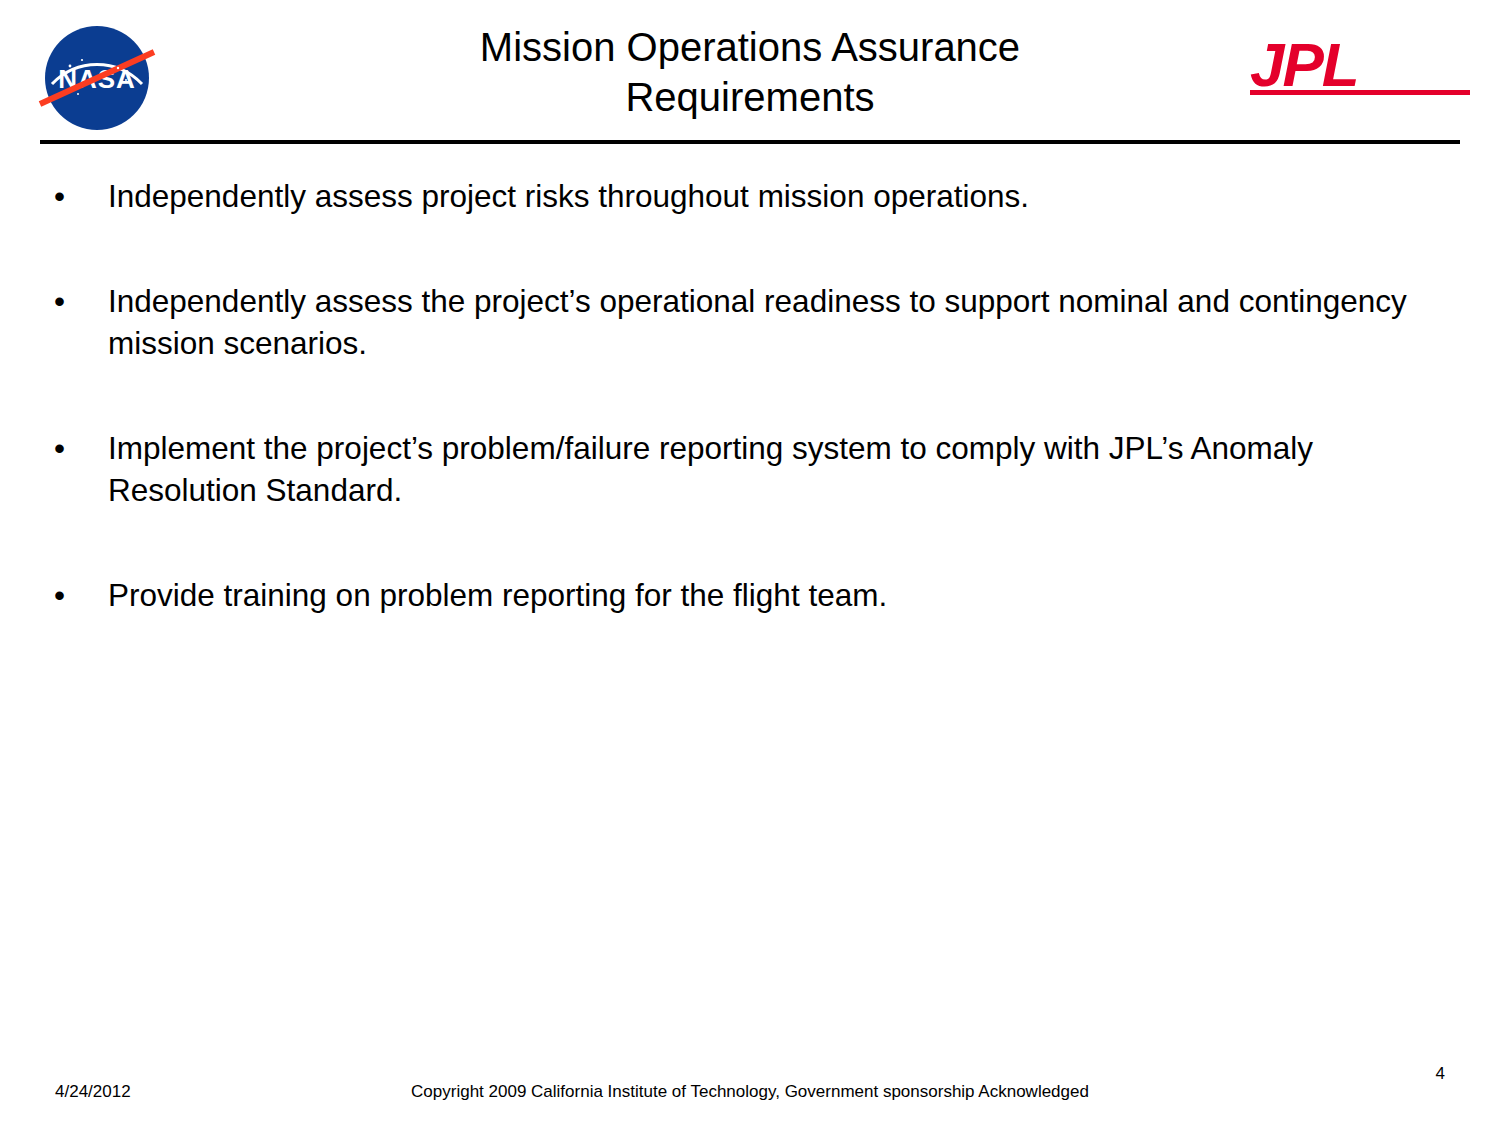NASA
JPL
Mission Operations Assurance
Requirements
Independently assess project risks throughout mission operations.
Independently assess the project’s operational readiness to support nominal and contingency mission scenarios.
Implement the project’s problem/failure reporting system to comply with JPL’s Anomaly Resolution Standard.
Provide training on problem reporting for the flight team.
4/24/2012
Copyright 2009 California Institute of Technology, Government sponsorship Acknowledged
4